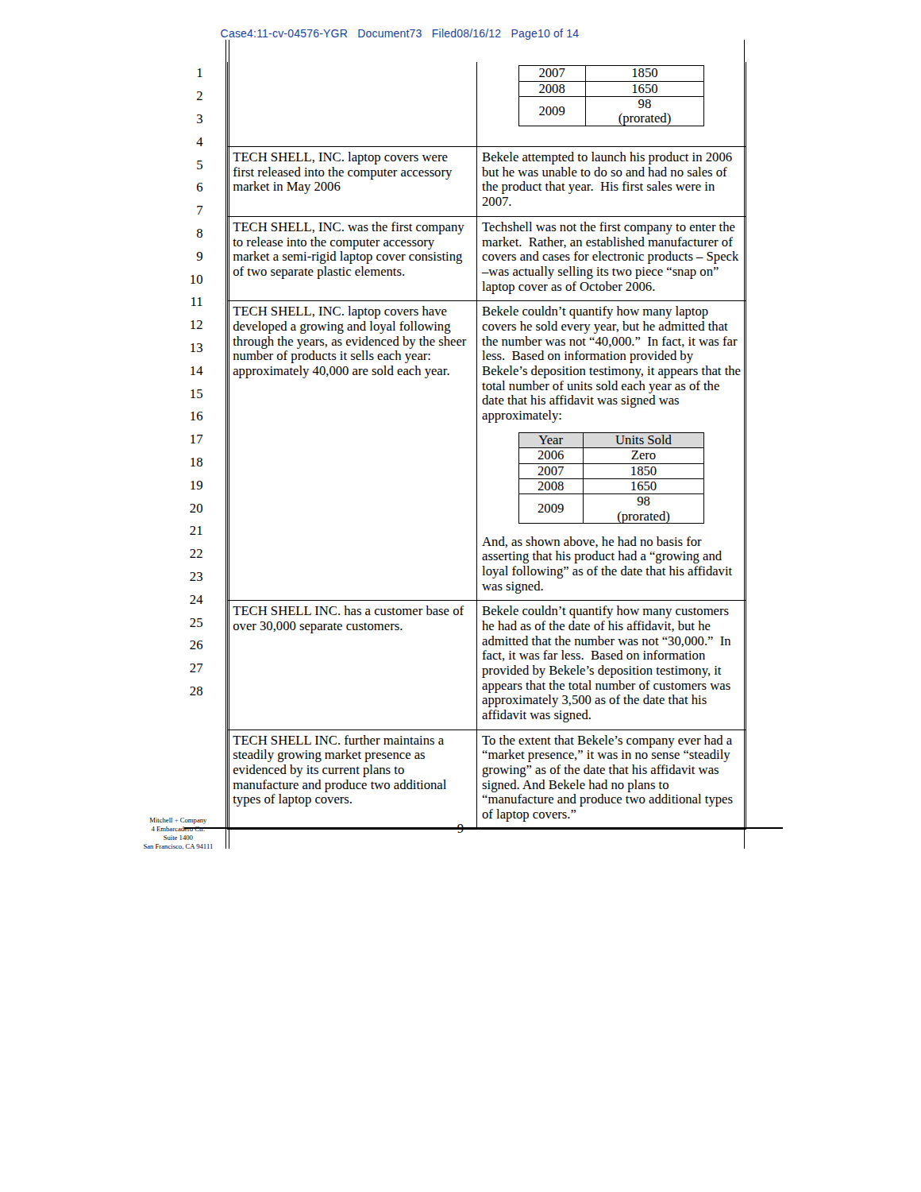Case4:11-cv-04576-YGR Document73 Filed08/16/12 Page10 of 14
1
2
3
4
5
6
7
8
9
10
11
12
13
14
15
16
17
18
19
20
21
22
23
24
25
26
27
28
| | / 2007 / 1850 / / 2008 / 1650 / / 2009 / 98 (prorated) / |
| TECH SHELL, INC. laptop covers were first released into the computer accessory market in May 2006 | Bekele attempted to launch his product in 2006 but he was unable to do so and had no sales of the product that year. His first sales were in 2007. |
| TECH SHELL, INC. was the first company to release into the computer accessory market a semi-rigid laptop cover consisting of two separate plastic elements. | Techshell was not the first company to enter the market. Rather, an established manufacturer of covers and cases for electronic products – Speck –was actually selling its two piece “snap on” laptop cover as of October 2006. |
| TECH SHELL, INC. laptop covers have developed a growing and loyal following through the years, as evidenced by the sheer number of products it sells each year: approximately 40,000 are sold each year. | Bekele couldn’t quantify how many laptop covers he sold every year, but he admitted that the number was not “40,000.” In fact, it was far less. Based on information provided by Bekele’s deposition testimony, it appears that the total number of units sold each year as of the date that his affidavit was signed was approximately: / Year / Units Sold / / --- / --- / / 2006 / Zero / / 2007 / 1850 / / 2008 / 1650 / / 2009 / 98 (prorated) / And, as shown above, he had no basis for asserting that his product had a “growing and loyal following” as of the date that his affidavit was signed. |
| TECH SHELL INC. has a customer base of over 30,000 separate customers. | Bekele couldn’t quantify how many customers he had as of the date of his affidavit, but he admitted that the number was not “30,000.” In fact, it was far less. Based on information provided by Bekele’s deposition testimony, it appears that the total number of customers was approximately 3,500 as of the date that his affidavit was signed. |
| TECH SHELL INC. further maintains a steadily growing market presence as evidenced by its current plans to manufacture and produce two additional types of laptop covers. | To the extent that Bekele’s company ever had a “market presence,” it was in no sense “steadily growing” as of the date that his affidavit was signed. And Bekele had no plans to “manufacture and produce two additional types of laptop covers.” |
9
Mitchell + Company
4 Embarcadero Ctr.
Suite 1400
San Francisco, CA 94111